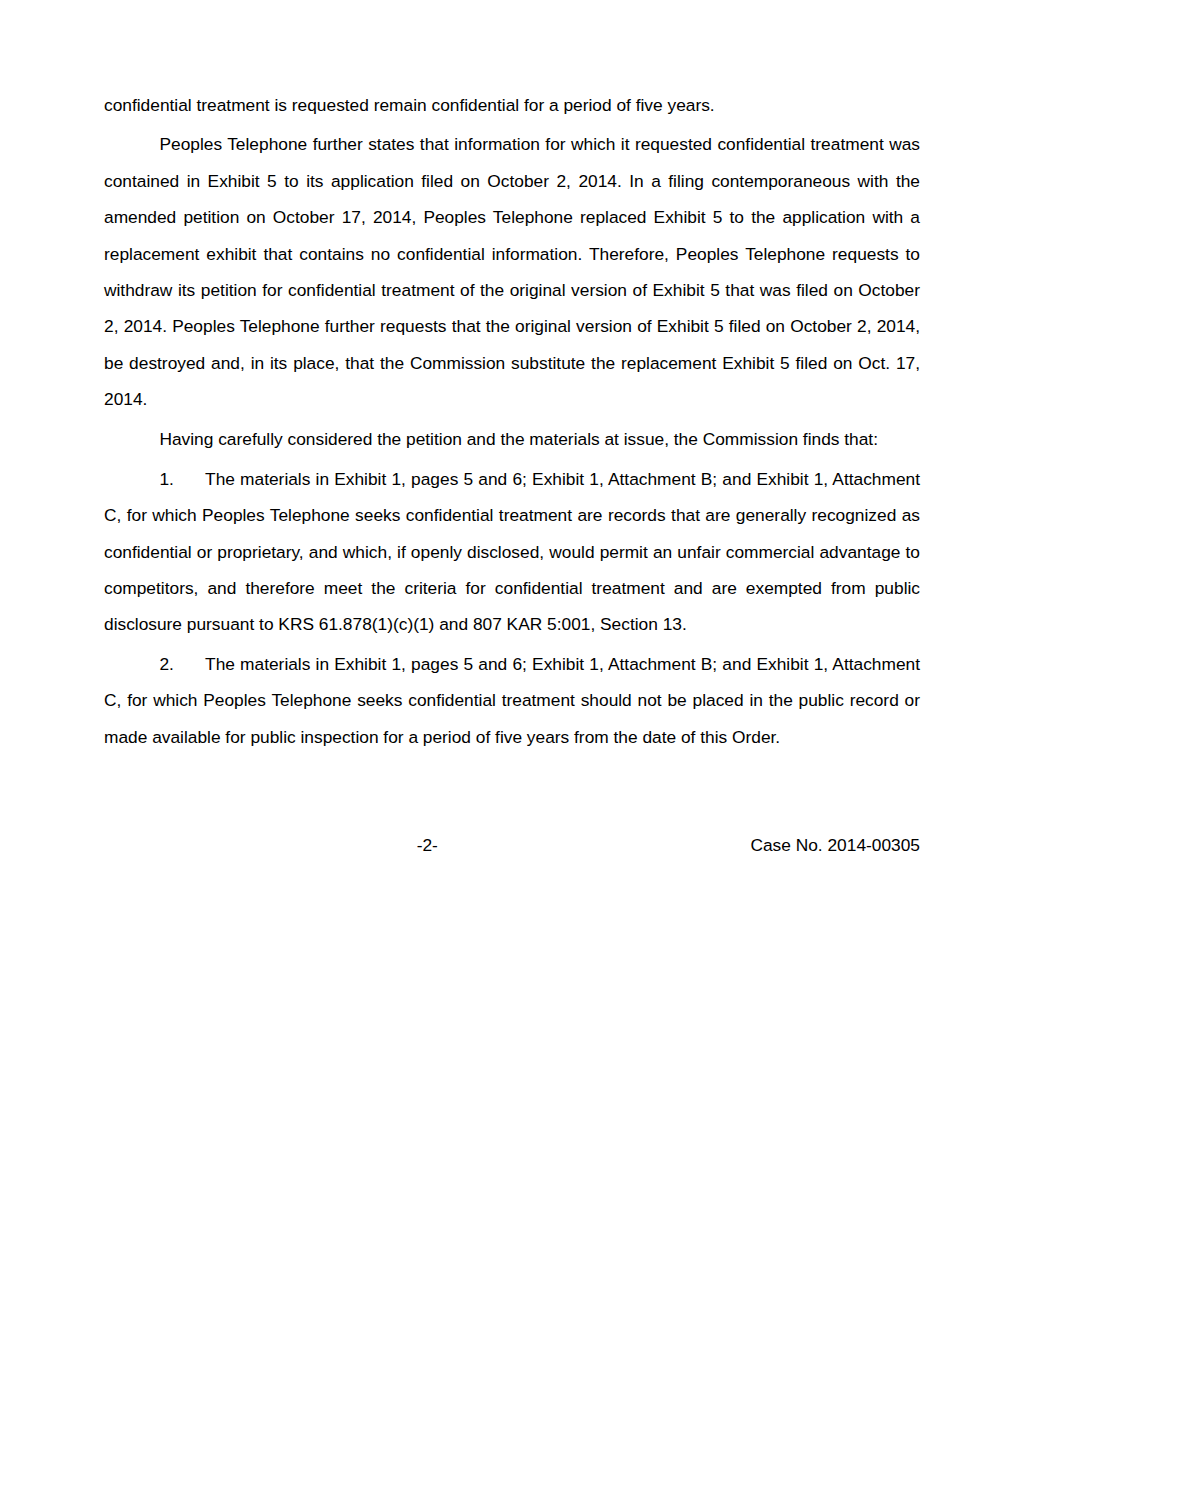confidential treatment is requested remain confidential for a period of five years.
Peoples Telephone further states that information for which it requested confidential treatment was contained in Exhibit 5 to its application filed on October 2, 2014. In a filing contemporaneous with the amended petition on October 17, 2014, Peoples Telephone replaced Exhibit 5 to the application with a replacement exhibit that contains no confidential information. Therefore, Peoples Telephone requests to withdraw its petition for confidential treatment of the original version of Exhibit 5 that was filed on October 2, 2014. Peoples Telephone further requests that the original version of Exhibit 5 filed on October 2, 2014, be destroyed and, in its place, that the Commission substitute the replacement Exhibit 5 filed on Oct. 17, 2014.
Having carefully considered the petition and the materials at issue, the Commission finds that:
1. The materials in Exhibit 1, pages 5 and 6; Exhibit 1, Attachment B; and Exhibit 1, Attachment C, for which Peoples Telephone seeks confidential treatment are records that are generally recognized as confidential or proprietary, and which, if openly disclosed, would permit an unfair commercial advantage to competitors, and therefore meet the criteria for confidential treatment and are exempted from public disclosure pursuant to KRS 61.878(1)(c)(1) and 807 KAR 5:001, Section 13.
2. The materials in Exhibit 1, pages 5 and 6; Exhibit 1, Attachment B; and Exhibit 1, Attachment C, for which Peoples Telephone seeks confidential treatment should not be placed in the public record or made available for public inspection for a period of five years from the date of this Order.
-2-
Case No. 2014-00305